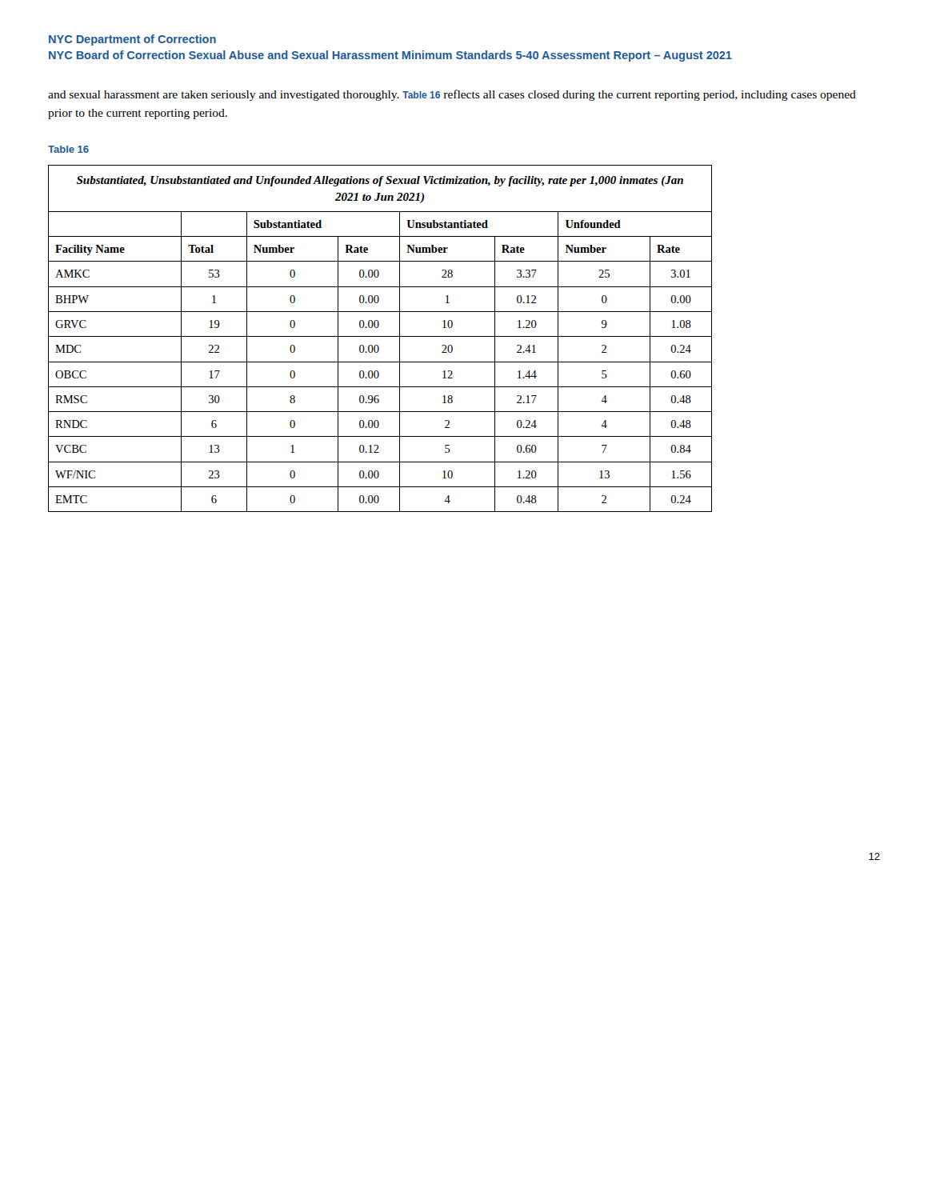NYC Department of Correction
NYC Board of Correction Sexual Abuse and Sexual Harassment Minimum Standards 5-40 Assessment Report – August 2021
and sexual harassment are taken seriously and investigated thoroughly. Table 16 reflects all cases closed during the current reporting period, including cases opened prior to the current reporting period.
Table 16
| Substantiated, Unsubstantiated and Unfounded Allegations of Sexual Victimization, by facility, rate per 1,000 inmates (Jan 2021 to Jun 2021) |
| | | Substantiated | Unsubstantiated | Unfounded |
| Facility Name | Total | Number | Rate | Number | Rate | Number | Rate |
| AMKC | 53 | 0 | 0.00 | 28 | 3.37 | 25 | 3.01 |
| BHPW | 1 | 0 | 0.00 | 1 | 0.12 | 0 | 0.00 |
| GRVC | 19 | 0 | 0.00 | 10 | 1.20 | 9 | 1.08 |
| MDC | 22 | 0 | 0.00 | 20 | 2.41 | 2 | 0.24 |
| OBCC | 17 | 0 | 0.00 | 12 | 1.44 | 5 | 0.60 |
| RMSC | 30 | 8 | 0.96 | 18 | 2.17 | 4 | 0.48 |
| RNDC | 6 | 0 | 0.00 | 2 | 0.24 | 4 | 0.48 |
| VCBC | 13 | 1 | 0.12 | 5 | 0.60 | 7 | 0.84 |
| WF/NIC | 23 | 0 | 0.00 | 10 | 1.20 | 13 | 1.56 |
| EMTC | 6 | 0 | 0.00 | 4 | 0.48 | 2 | 0.24 |
12